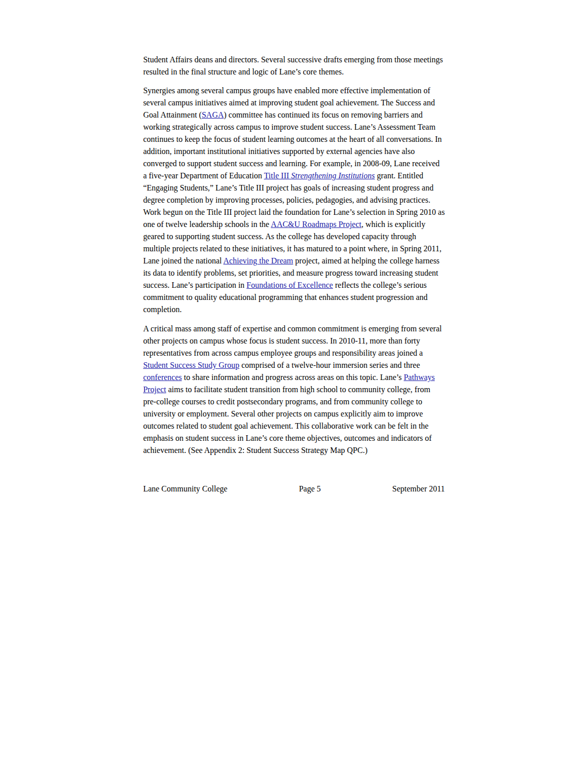Student Affairs deans and directors. Several successive drafts emerging from those meetings resulted in the final structure and logic of Lane’s core themes.
Synergies among several campus groups have enabled more effective implementation of several campus initiatives aimed at improving student goal achievement. The Success and Goal Attainment (SAGA) committee has continued its focus on removing barriers and working strategically across campus to improve student success. Lane’s Assessment Team continues to keep the focus of student learning outcomes at the heart of all conversations. In addition, important institutional initiatives supported by external agencies have also converged to support student success and learning. For example, in 2008-09, Lane received a five-year Department of Education Title III Strengthening Institutions grant. Entitled “Engaging Students,” Lane’s Title III project has goals of increasing student progress and degree completion by improving processes, policies, pedagogies, and advising practices. Work begun on the Title III project laid the foundation for Lane’s selection in Spring 2010 as one of twelve leadership schools in the AAC&U Roadmaps Project, which is explicitly geared to supporting student success. As the college has developed capacity through multiple projects related to these initiatives, it has matured to a point where, in Spring 2011, Lane joined the national Achieving the Dream project, aimed at helping the college harness its data to identify problems, set priorities, and measure progress toward increasing student success. Lane’s participation in Foundations of Excellence reflects the college’s serious commitment to quality educational programming that enhances student progression and completion.
A critical mass among staff of expertise and common commitment is emerging from several other projects on campus whose focus is student success. In 2010-11, more than forty representatives from across campus employee groups and responsibility areas joined a Student Success Study Group comprised of a twelve-hour immersion series and three conferences to share information and progress across areas on this topic. Lane’s Pathways Project aims to facilitate student transition from high school to community college, from pre-college courses to credit postsecondary programs, and from community college to university or employment. Several other projects on campus explicitly aim to improve outcomes related to student goal achievement. This collaborative work can be felt in the emphasis on student success in Lane’s core theme objectives, outcomes and indicators of achievement. (See Appendix 2: Student Success Strategy Map QPC.)
Lane Community College Page 5 September 2011